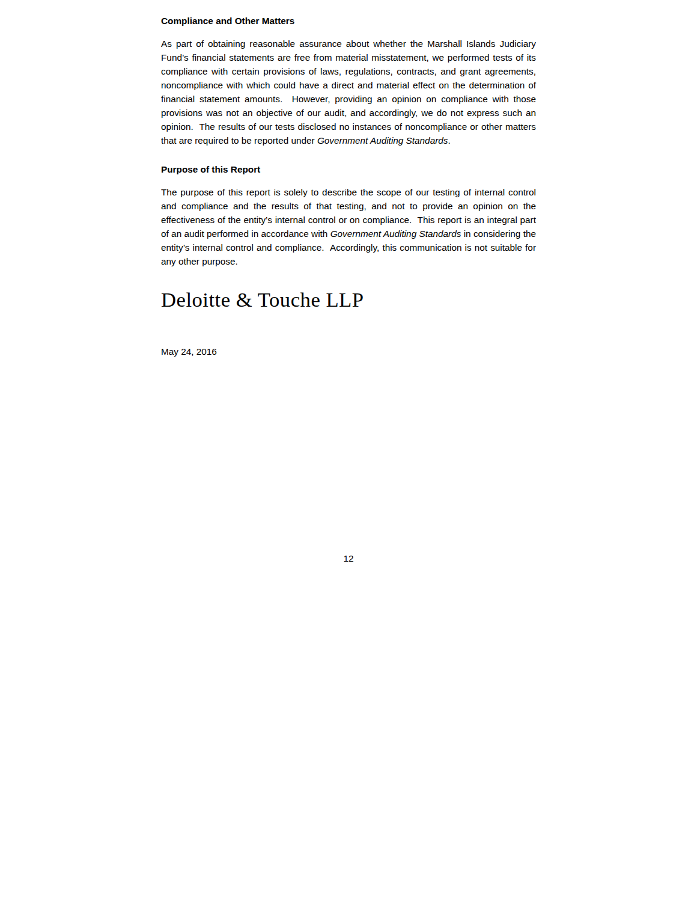Compliance and Other Matters
As part of obtaining reasonable assurance about whether the Marshall Islands Judiciary Fund’s financial statements are free from material misstatement, we performed tests of its compliance with certain provisions of laws, regulations, contracts, and grant agreements, noncompliance with which could have a direct and material effect on the determination of financial statement amounts. However, providing an opinion on compliance with those provisions was not an objective of our audit, and accordingly, we do not express such an opinion. The results of our tests disclosed no instances of noncompliance or other matters that are required to be reported under Government Auditing Standards.
Purpose of this Report
The purpose of this report is solely to describe the scope of our testing of internal control and compliance and the results of that testing, and not to provide an opinion on the effectiveness of the entity’s internal control or on compliance. This report is an integral part of an audit performed in accordance with Government Auditing Standards in considering the entity’s internal control and compliance. Accordingly, this communication is not suitable for any other purpose.
Deloitte & Touche LLP
May 24, 2016
12